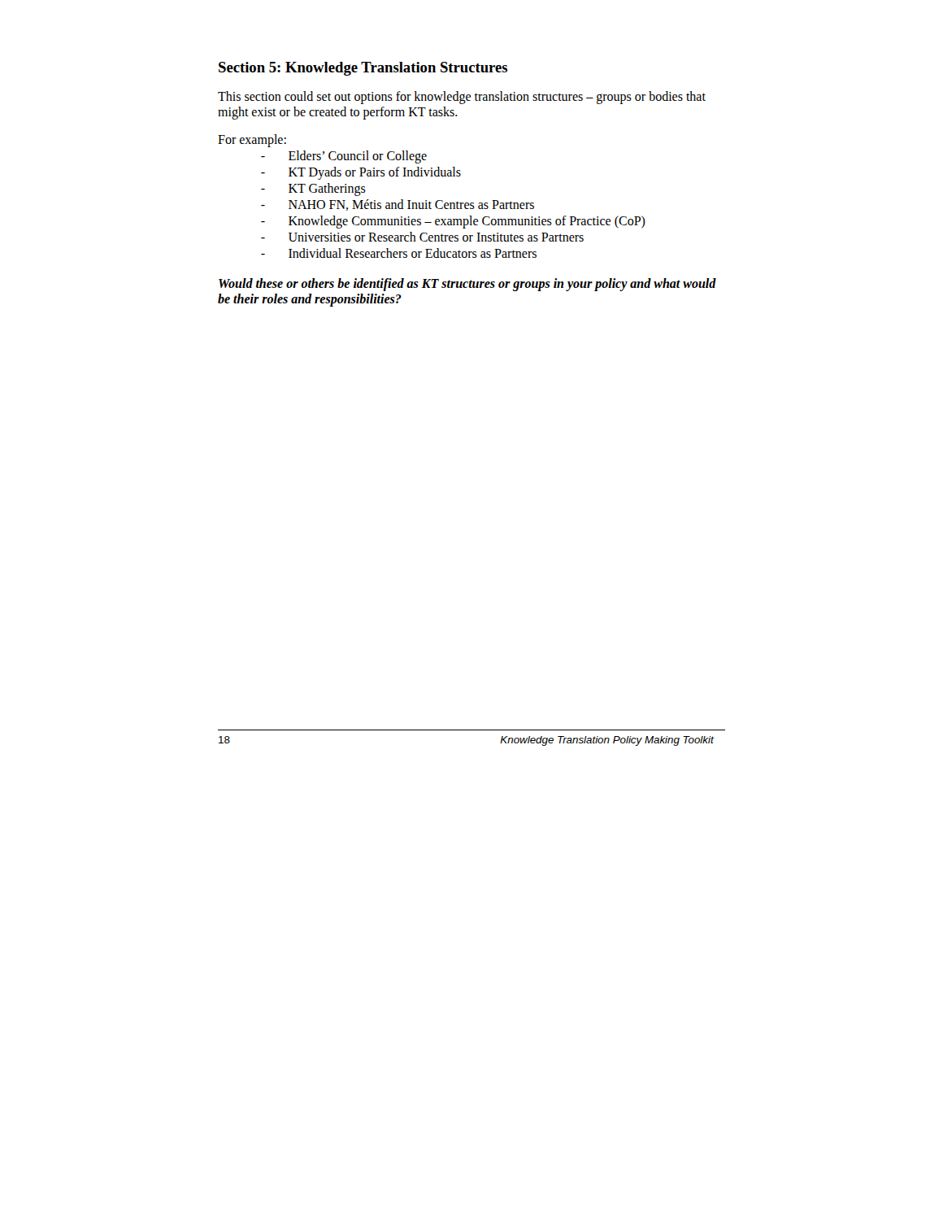Section 5: Knowledge Translation Structures
This section could set out options for knowledge translation structures – groups or bodies that might exist or be created to perform KT tasks.
For example:
Elders’ Council or College
KT Dyads or Pairs of Individuals
KT Gatherings
NAHO FN, Métis and Inuit Centres as Partners
Knowledge Communities – example Communities of Practice (CoP)
Universities or Research Centres or Institutes as Partners
Individual Researchers or Educators as Partners
Would these or others be identified as KT structures or groups in your policy and what would be their roles and responsibilities?
18 Knowledge Translation Policy Making Toolkit